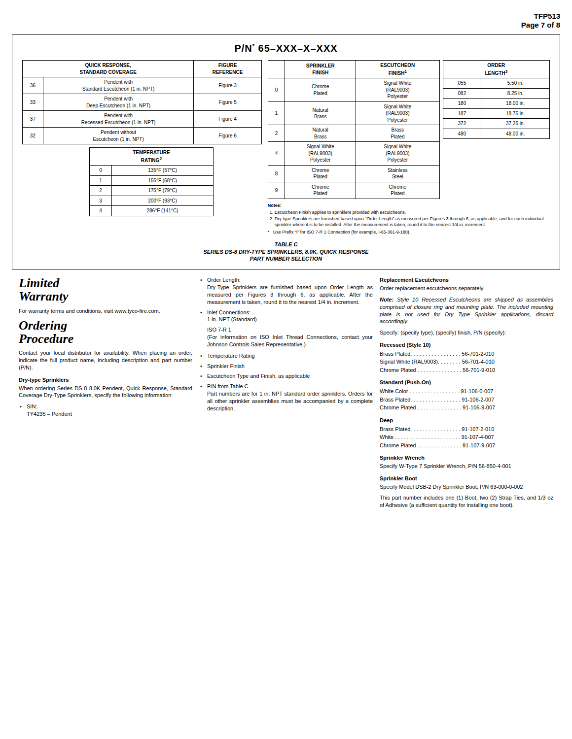TFP513
Page 7 of 8
P/N* 65–XXX–X–XXX
| / Quick Response, Standard Coverage / Figure Reference / / --- / --- / / 36 / Pendent with Standard Escutcheon (1 in. NPT) / Figure 3 / / 33 / Pendent with Deep Escutcheon (1 in. NPT) / Figure 5 / / 37 / Pendent with Recessed Escutcheon (1 in. NPT) / Figure 4 / / 32 / Pendent without Escutcheon (1 in. NPT) / Figure 6 / / Temperature Rating 2 / / --- / / 0 / 135°F (57°C) / / 1 / 155°F (68°C) / / 2 / 175°F (79°C) / / 3 / 200°F (93°C) / / 4 / 286°F (141°C) / | / / / Sprinkler Finish / Escutcheon Finish 1 / / --- / --- / --- / / 0 / Chrome Plated / Signal White (RAL9003) Polyester / / 1 / Natural Brass / Signal White (RAL9003) Polyester / / 2 / Natural Brass / Brass Plated / / 4 / Signal White (RAL9003) Polyester / Signal White (RAL9003) Polyester / / 8 / Chrome Plated / Stainless Steel / / 9 / Chrome Plated / Chrome Plated / / / Order Length 3 / / --- / / 055 / 5.50 in. / / 082 / 8.25 in. / / 180 / 18.00 in. / / 187 / 18.75 in. / / 372 / 37.25 in. / / 480 / 48.00 in. / / Notes: Escutcheon Finish applies to sprinklers provided with escutcheons. Dry-type Sprinklers are furnished based upon “Order Length” as measured per Figures 3 through 6, as applicable, and for each individual sprinkler where it is to be installed. After the measurement is taken, round it to the nearest 1/4 in. increment. * Use Prefix “I” for ISO 7-R 1 Connection (for example, I-65-361-9-180). |
TABLE C
SERIES DS-8 DRY-TYPE SPRINKLERS, 8.0K, QUICK RESPONSE
PART NUMBER SELECTION
Limited
Warranty
For warranty terms and conditions, visit www.tyco-fire.com.
Ordering
Procedure
Contact your local distributor for availability. When placing an order, indicate the full product name, including description and part number (P/N).
Dry-type Sprinklers
When ordering Series DS-8 8.0K Pendent, Quick Response, Standard Coverage Dry-Type Sprinklers, specify the following information:
SIN:
TY4235 – Pendent
Order Length:
Dry-Type Sprinklers are furnished based upon Order Length as measured per Figures 3 through 6, as applicable. After the measurement is taken, round it to the nearest 1/4 in. increment.
Inlet Connections:
1 in. NPT (Standard)
ISO 7-R 1
(For information on ISO Inlet Thread Connections, contact your Johnson Controls Sales Representative.)
Temperature Rating
Sprinkler Finish
Escutcheon Type and Finish, as applicable
P/N from Table C
Part numbers are for 1 in. NPT standard order sprinklers. Orders for all other sprinkler assemblies must be accompanied by a complete description.
Replacement Escutcheons
Order replacement escutcheons separately.
Note: Style 10 Recessed Escutcheons are shipped as assemblies comprised of closure ring and mounting plate. The included mounting plate is not used for Dry Type Sprinkler applications, discard accordingly.
Specify: (specify type), (specify) finish, P/N (specify):
Recessed (Style 10)
Brass Plated. . . . . . . . . . . . . . . . . 56-701-2-010
Signal White (RAL9003). . . . . . . . 56-701-4-010
Chrome Plated . . . . . . . . . . . . . . . 56-701-9-010
Standard (Push-On)
White Color . . . . . . . . . . . . . . . . . 91-106-0-007
Brass Plated. . . . . . . . . . . . . . . . . 91-106-2-007
Chrome Plated . . . . . . . . . . . . . . . 91-106-9-007
Deep
Brass Plated. . . . . . . . . . . . . . . . . 91-107-2-010
White . . . . . . . . . . . . . . . . . . . . . . 91-107-4-007
Chrome Plated . . . . . . . . . . . . . . . 91-107-9-007
Sprinkler Wrench
Specify W-Type 7 Sprinkler Wrench, P/N 56-850-4-001
Sprinkler Boot
Specify Model DSB-2 Dry Sprinkler Boot, P/N 63-000-0-002
This part number includes one (1) Boot, two (2) Strap Ties, and 1/3 oz of Adhesive (a sufficient quantity for installing one boot).